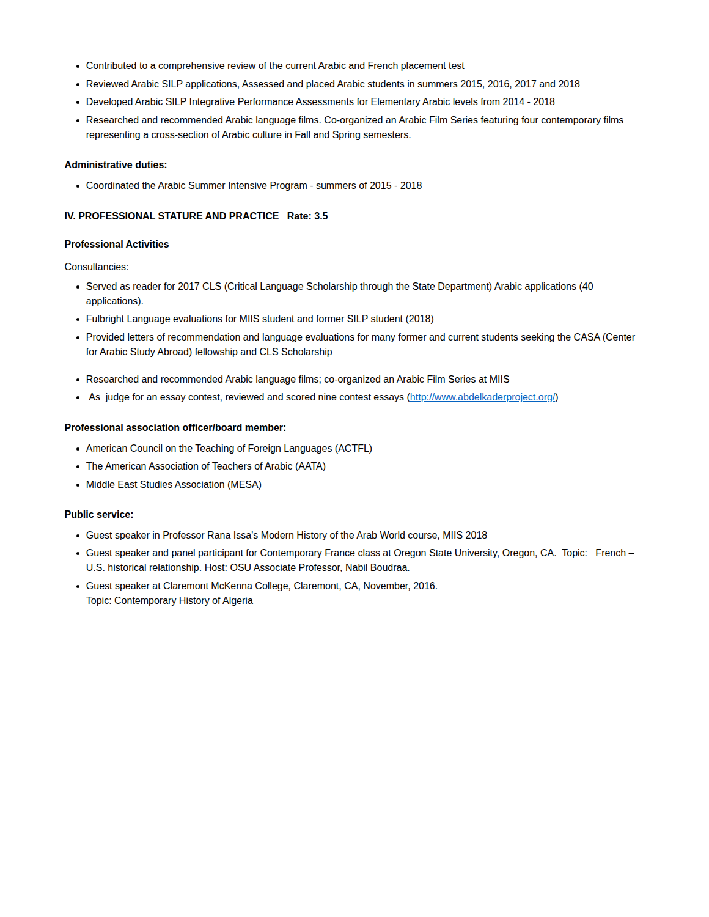Contributed to a comprehensive review of the current Arabic and French placement test
Reviewed Arabic SILP applications, Assessed and placed Arabic students in summers 2015, 2016, 2017 and 2018
Developed Arabic SILP Integrative Performance Assessments for Elementary Arabic levels from 2014 - 2018
Researched and recommended Arabic language films. Co-organized an Arabic Film Series featuring four contemporary films representing a cross-section of Arabic culture in Fall and Spring semesters.
Administrative duties:
Coordinated the Arabic Summer Intensive Program - summers of 2015 - 2018
IV. PROFESSIONAL STATURE AND PRACTICE Rate: 3.5
Professional Activities
Consultancies:
Served as reader for 2017 CLS (Critical Language Scholarship through the State Department) Arabic applications (40 applications).
Fulbright Language evaluations for MIIS student and former SILP student (2018)
Provided letters of recommendation and language evaluations for many former and current students seeking the CASA (Center for Arabic Study Abroad) fellowship and CLS Scholarship
Researched and recommended Arabic language films; co-organized an Arabic Film Series at MIIS
As judge for an essay contest, reviewed and scored nine contest essays (http://www.abdelkaderproject.org/)
Professional association officer/board member:
American Council on the Teaching of Foreign Languages (ACTFL)
The American Association of Teachers of Arabic (AATA)
Middle East Studies Association (MESA)
Public service:
Guest speaker in Professor Rana Issa's Modern History of the Arab World course, MIIS 2018
Guest speaker and panel participant for Contemporary France class at Oregon State University, Oregon, CA. Topic: French – U.S. historical relationship. Host: OSU Associate Professor, Nabil Boudraa.
Guest speaker at Claremont McKenna College, Claremont, CA, November, 2016.
Topic: Contemporary History of Algeria